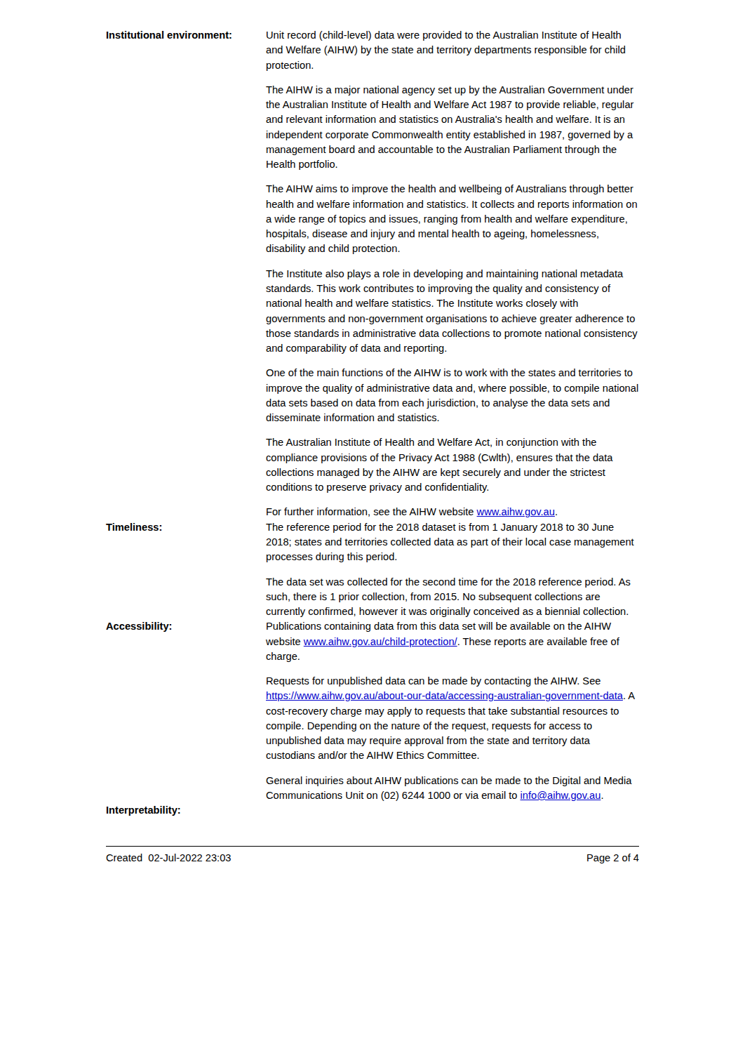| Institutional environment: | Unit record (child-level) data were provided to the Australian Institute of Health and Welfare (AIHW) by the state and territory departments responsible for child protection. The AIHW is a major national agency set up by the Australian Government under the Australian Institute of Health and Welfare Act 1987 to provide reliable, regular and relevant information and statistics on Australia's health and welfare. It is an independent corporate Commonwealth entity established in 1987, governed by a management board and accountable to the Australian Parliament through the Health portfolio. The AIHW aims to improve the health and wellbeing of Australians through better health and welfare information and statistics. It collects and reports information on a wide range of topics and issues, ranging from health and welfare expenditure, hospitals, disease and injury and mental health to ageing, homelessness, disability and child protection. The Institute also plays a role in developing and maintaining national metadata standards. This work contributes to improving the quality and consistency of national health and welfare statistics. The Institute works closely with governments and non-government organisations to achieve greater adherence to those standards in administrative data collections to promote national consistency and comparability of data and reporting. One of the main functions of the AIHW is to work with the states and territories to improve the quality of administrative data and, where possible, to compile national data sets based on data from each jurisdiction, to analyse the data sets and disseminate information and statistics. The Australian Institute of Health and Welfare Act, in conjunction with the compliance provisions of the Privacy Act 1988 (Cwlth), ensures that the data collections managed by the AIHW are kept securely and under the strictest conditions to preserve privacy and confidentiality. For further information, see the AIHW website www.aihw.gov.au . |
| Timeliness: | The reference period for the 2018 dataset is from 1 January 2018 to 30 June 2018; states and territories collected data as part of their local case management processes during this period. The data set was collected for the second time for the 2018 reference period. As such, there is 1 prior collection, from 2015. No subsequent collections are currently confirmed, however it was originally conceived as a biennial collection. |
| Accessibility: | Publications containing data from this data set will be available on the AIHW website www.aihw.gov.au/child-protection/ . These reports are available free of charge. Requests for unpublished data can be made by contacting the AIHW. See https://www.aihw.gov.au/about-our-data/accessing-australian-government-data . A cost-recovery charge may apply to requests that take substantial resources to compile. Depending on the nature of the request, requests for access to unpublished data may require approval from the state and territory data custodians and/or the AIHW Ethics Committee. General inquiries about AIHW publications can be made to the Digital and Media Communications Unit on (02) 6244 1000 or via email to info@aihw.gov.au . |
| Interpretability: | |
Created 02-Jul-2022 23:03 Page 2 of 4